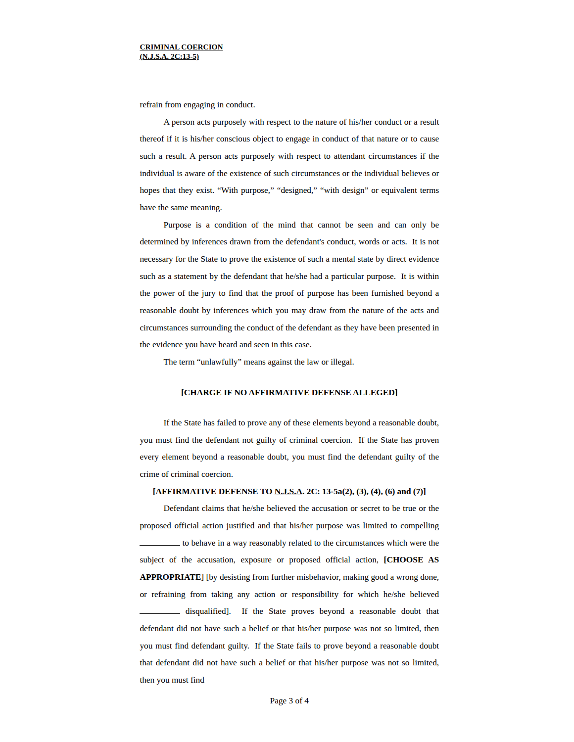CRIMINAL COERCION
(N.J.S.A. 2C:13-5)
refrain from engaging in conduct.
A person acts purposely with respect to the nature of his/her conduct or a result thereof if it is his/her conscious object to engage in conduct of that nature or to cause such a result. A person acts purposely with respect to attendant circumstances if the individual is aware of the existence of such circumstances or the individual believes or hopes that they exist. “With purpose,” “designed,” “with design” or equivalent terms have the same meaning.
Purpose is a condition of the mind that cannot be seen and can only be determined by inferences drawn from the defendant's conduct, words or acts. It is not necessary for the State to prove the existence of such a mental state by direct evidence such as a statement by the defendant that he/she had a particular purpose. It is within the power of the jury to find that the proof of purpose has been furnished beyond a reasonable doubt by inferences which you may draw from the nature of the acts and circumstances surrounding the conduct of the defendant as they have been presented in the evidence you have heard and seen in this case.
The term “unlawfully” means against the law or illegal.
[CHARGE IF NO AFFIRMATIVE DEFENSE ALLEGED]
If the State has failed to prove any of these elements beyond a reasonable doubt, you must find the defendant not guilty of criminal coercion. If the State has proven every element beyond a reasonable doubt, you must find the defendant guilty of the crime of criminal coercion.
[AFFIRMATIVE DEFENSE TO N.J.S.A. 2C: 13-5a(2), (3), (4), (6) and (7)]
Defendant claims that he/she believed the accusation or secret to be true or the proposed official action justified and that his/her purpose was limited to compelling to behave in a way reasonably related to the circumstances which were the subject of the accusation, exposure or proposed official action, [CHOOSE AS APPROPRIATE] [by desisting from further misbehavior, making good a wrong done, or refraining from taking any action or responsibility for which he/she believed disqualified]. If the State proves beyond a reasonable doubt that defendant did not have such a belief or that his/her purpose was not so limited, then you must find defendant guilty. If the State fails to prove beyond a reasonable doubt that defendant did not have such a belief or that his/her purpose was not so limited, then you must find
Page 3 of 4